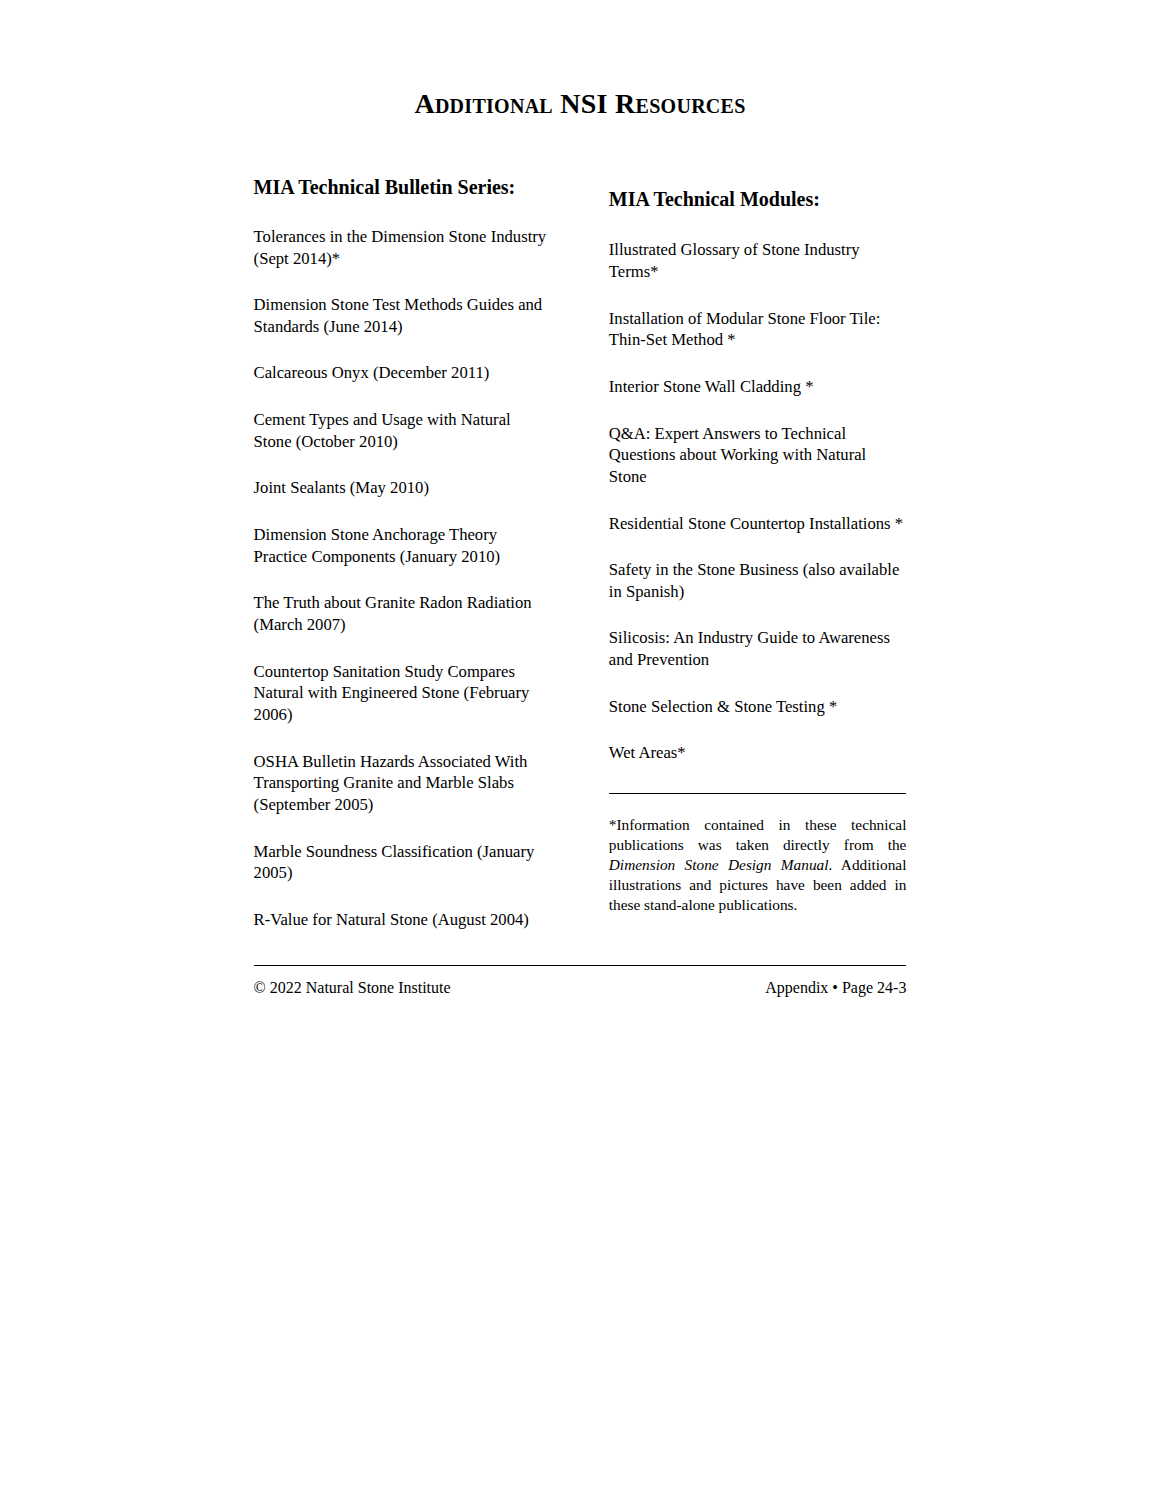Additional NSI Resources
MIA Technical Bulletin Series:
Tolerances in the Dimension Stone Industry (Sept 2014)*
Dimension Stone Test Methods Guides and Standards (June 2014)
Calcareous Onyx (December 2011)
Cement Types and Usage with Natural Stone (October 2010)
Joint Sealants (May 2010)
Dimension Stone Anchorage Theory Practice Components (January 2010)
The Truth about Granite Radon Radiation (March 2007)
Countertop Sanitation Study Compares Natural with Engineered Stone (February 2006)
OSHA Bulletin Hazards Associated With Transporting Granite and Marble Slabs (September 2005)
Marble Soundness Classification (January 2005)
R-Value for Natural Stone (August 2004)
MIA Technical Modules:
Illustrated Glossary of Stone Industry Terms*
Installation of Modular Stone Floor Tile: Thin-Set Method *
Interior Stone Wall Cladding *
Q&A: Expert Answers to Technical Questions about Working with Natural Stone
Residential Stone Countertop Installations *
Safety in the Stone Business (also available in Spanish)
Silicosis: An Industry Guide to Awareness and Prevention
Stone Selection & Stone Testing *
Wet Areas*
*Information contained in these technical publications was taken directly from the Dimension Stone Design Manual. Additional illustrations and pictures have been added in these stand-alone publications.
© 2022 Natural Stone Institute
Appendix • Page 24-3